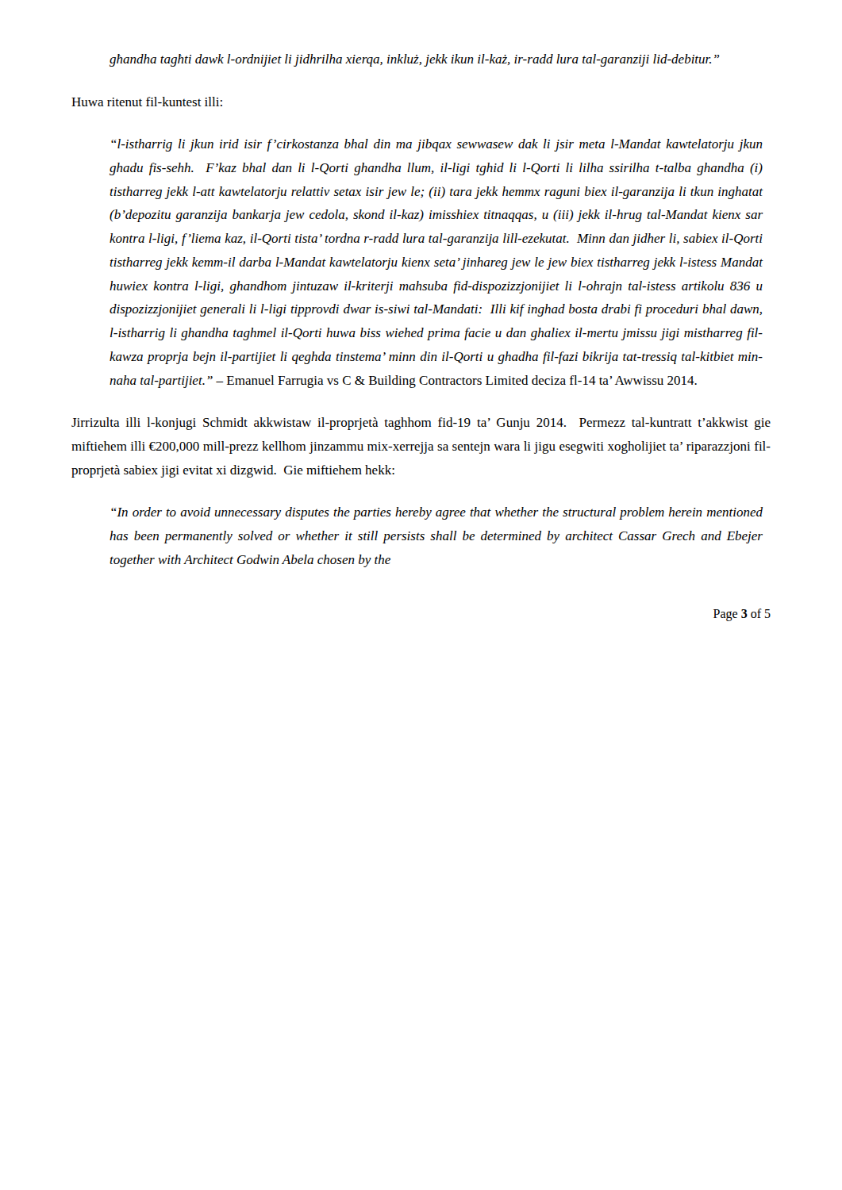għandha tagħti dawk l-ordnijiet li jidhrilha xierqa, inkluż, jekk ikun il-każ, ir-radd lura tal-garanziji lid-debitur.”
Huwa ritenut fil-kuntest illi:
“l-istharrig li jkun irid isir f’cirkostanza bhal din ma jibqax sewwasew dak li jsir meta l-Mandat kawtelatorju jkun ghadu fis-sehh. F’kaz bhal dan li l-Qorti ghandha llum, il-ligi tghid li l-Qorti li lilha ssirilha t-talba ghandha (i) tistharreg jekk l-att kawtelatorju relattiv setax isir jew le; (ii) tara jekk hemmx raguni biex il-garanzija li tkun inghatat (b’depozitu garanzija bankarja jew cedola, skond il-kaz) imisshiex titnaqqas, u (iii) jekk il-hrug tal-Mandat kienx sar kontra l-ligi, f’liema kaz, il-Qorti tista’ tordna r-radd lura tal-garanzija lill-ezekutat. Minn dan jidher li, sabiex il-Qorti tistharreg jekk kemm-il darba l-Mandat kawtelatorju kienx seta’ jinhareg jew le jew biex tistharreg jekk l-istess Mandat huwiex kontra l-ligi, ghandhom jintuzaw il-kriterji mahsuba fid-dispozizzjonijiet li l-ohrajn tal-istess artikolu 836 u dispozizzjonijiet generali li l-ligi tipprovdi dwar is-siwi tal-Mandati: Illi kif inghad bosta drabi fi proceduri bhal dawn, l-istharrig li ghandha taghmel il-Qorti huwa biss wiehed prima facie u dan ghaliex il-mertu jmissu jigi mistharreg fil-kawza proprja bejn il-partijiet li qeghda tinstema’ minn din il-Qorti u ghadha fil-fazi bikrija tat-tressiq tal-kitbiet min-naha tal-partijiet.” – Emanuel Farrugia vs C & Building Contractors Limited deciza fl-14 ta’ Awwissu 2014.
Jirrizulta illi l-konjugi Schmidt akkwistaw il-proprjetà taghhom fid-19 ta’ Gunju 2014. Permezz tal-kuntratt t’akkwist gie miftiehem illi €200,000 mill-prezz kellhom jinzammu mix-xerrejja sa sentejn wara li jigu esegwiti xogholijiet ta’ riparazzjoni fil-proprjetà sabiex jigi evitat xi dizgwid. Gie miftiehem hekk:
“In order to avoid unnecessary disputes the parties hereby agree that whether the structural problem herein mentioned has been permanently solved or whether it still persists shall be determined by architect Cassar Grech and Ebejer together with Architect Godwin Abela chosen by the
Page 3 of 5